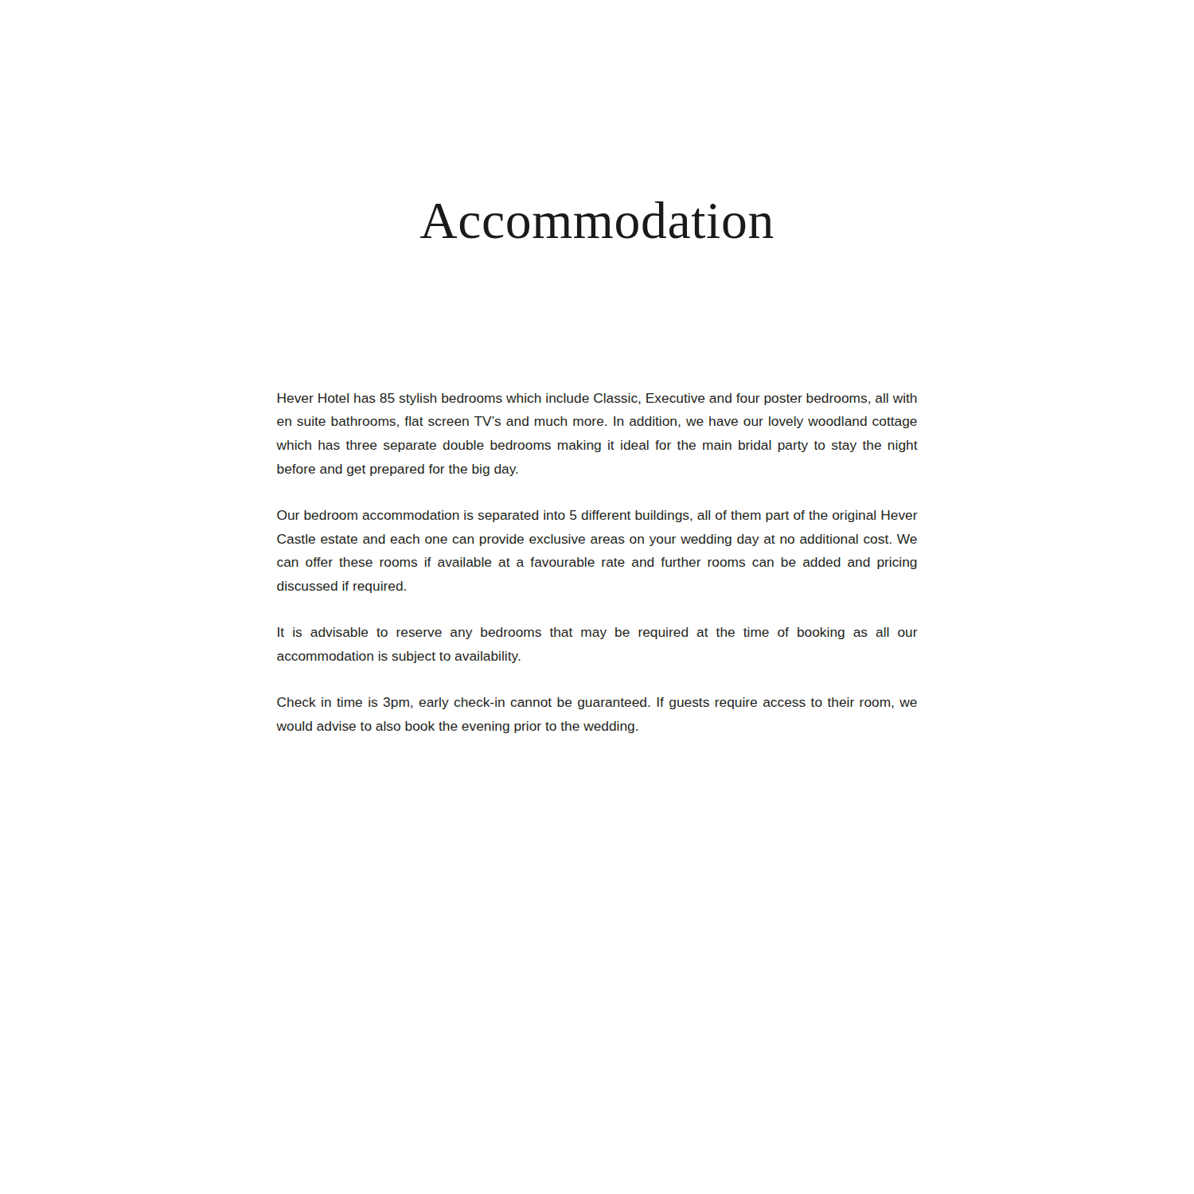Accommodation
Hever Hotel has 85 stylish bedrooms which include Classic, Executive and four poster bedrooms, all with en suite bathrooms, flat screen TV’s and much more. In addition, we have our lovely woodland cottage which has three separate double bedrooms making it ideal for the main bridal party to stay the night before and get prepared for the big day.
Our bedroom accommodation is separated into 5 different buildings, all of them part of the original Hever Castle estate and each one can provide exclusive areas on your wedding day at no additional cost. We can offer these rooms if available at a favourable rate and further rooms can be added and pricing discussed if required.
It is advisable to reserve any bedrooms that may be required at the time of booking as all our accommodation is subject to availability.
Check in time is 3pm, early check-in cannot be guaranteed. If guests require access to their room, we would advise to also book the evening prior to the wedding.